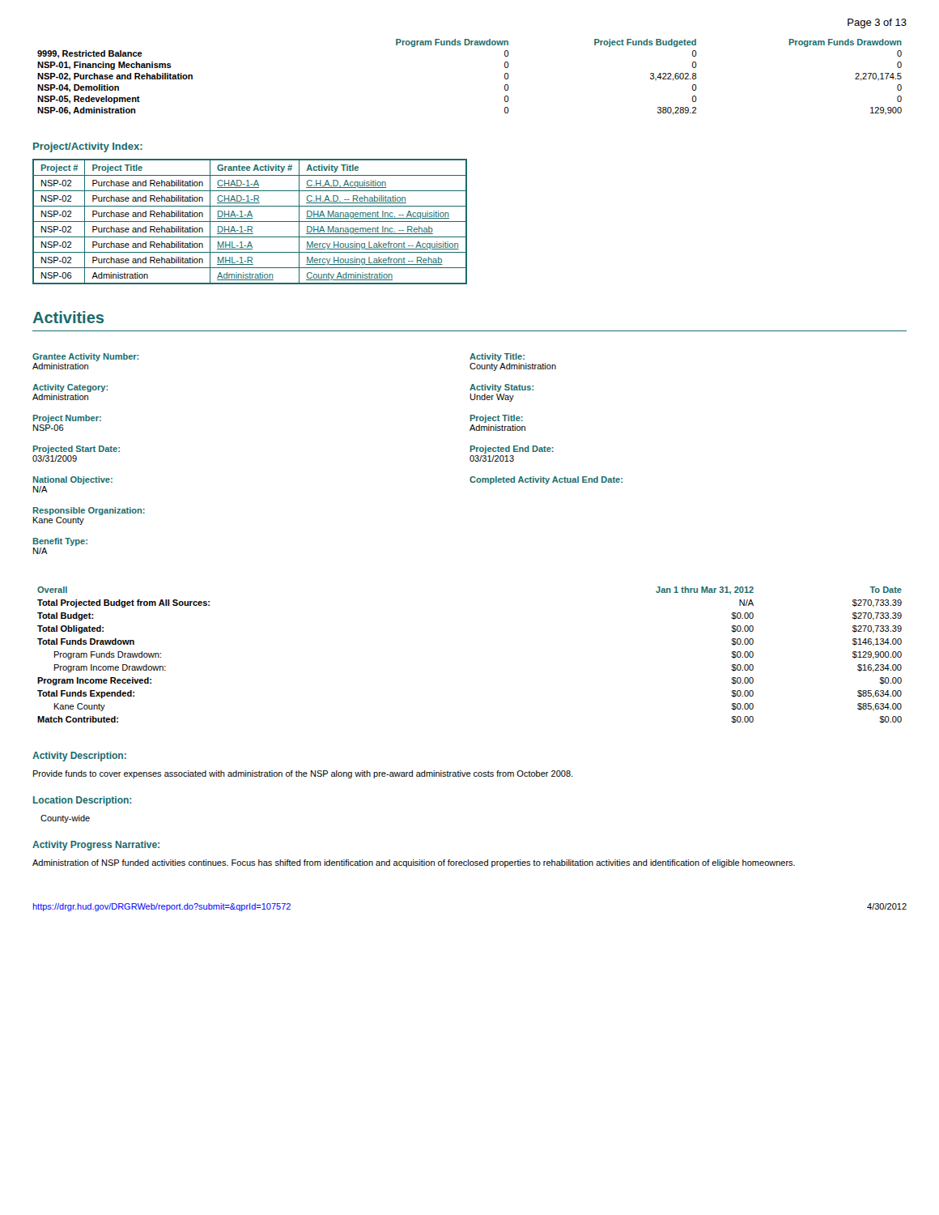Page 3 of 13
| | Program Funds Drawdown | Project Funds Budgeted | Program Funds Drawdown |
| --- | --- | --- | --- |
| 9999, Restricted Balance | 0 | 0 | 0 |
| NSP-01, Financing Mechanisms | 0 | 0 | 0 |
| NSP-02, Purchase and Rehabilitation | 0 | 3,422,602.8 | 2,270,174.5 |
| NSP-04, Demolition | 0 | 0 | 0 |
| NSP-05, Redevelopment | 0 | 0 | 0 |
| NSP-06, Administration | 0 | 380,289.2 | 129,900 |
Project/Activity Index:
| Project # | Project Title | Grantee Activity # | Activity Title |
| --- | --- | --- | --- |
| NSP-02 | Purchase and Rehabilitation | CHAD-1-A | C.H,A,D, Acquisition |
| NSP-02 | Purchase and Rehabilitation | CHAD-1-R | C.H.A.D. -- Rehabilitation |
| NSP-02 | Purchase and Rehabilitation | DHA-1-A | DHA Management Inc. -- Acquisition |
| NSP-02 | Purchase and Rehabilitation | DHA-1-R | DHA Management Inc. -- Rehab |
| NSP-02 | Purchase and Rehabilitation | MHL-1-A | Mercy Housing Lakefront -- Acquisition |
| NSP-02 | Purchase and Rehabilitation | MHL-1-R | Mercy Housing Lakefront -- Rehab |
| NSP-06 | Administration | Administration | County Administration |
Activities
| Grantee Activity Number: Administration | Activity Title: County Administration |
| Activity Category: Administration | Activity Status: Under Way |
| Project Number: NSP-06 | Project Title: Administration |
| Projected Start Date: 03/31/2009 | Projected End Date: 03/31/2013 |
| National Objective: N/A | Completed Activity Actual End Date: |
| Responsible Organization: Kane County | |
| Benefit Type: N/A | |
| Overall | Jan 1 thru Mar 31, 2012 | To Date |
| --- | --- | --- |
| Total Projected Budget from All Sources: | N/A | $270,733.39 |
| Total Budget: | $0.00 | $270,733.39 |
| Total Obligated: | $0.00 | $270,733.39 |
| Total Funds Drawdown | $0.00 | $146,134.00 |
| Program Funds Drawdown: | $0.00 | $129,900.00 |
| Program Income Drawdown: | $0.00 | $16,234.00 |
| Program Income Received: | $0.00 | $0.00 |
| Total Funds Expended: | $0.00 | $85,634.00 |
| Kane County | $0.00 | $85,634.00 |
| Match Contributed: | $0.00 | $0.00 |
Activity Description:
Provide funds to cover expenses associated with administration of the NSP along with pre-award administrative costs from October 2008.
Location Description:
County-wide
Activity Progress Narrative:
Administration of NSP funded activities continues. Focus has shifted from identification and acquisition of foreclosed properties to rehabilitation activities and identification of eligible homeowners.
https://drgr.hud.gov/DRGRWeb/report.do?submit=&qprId=107572 4/30/2012